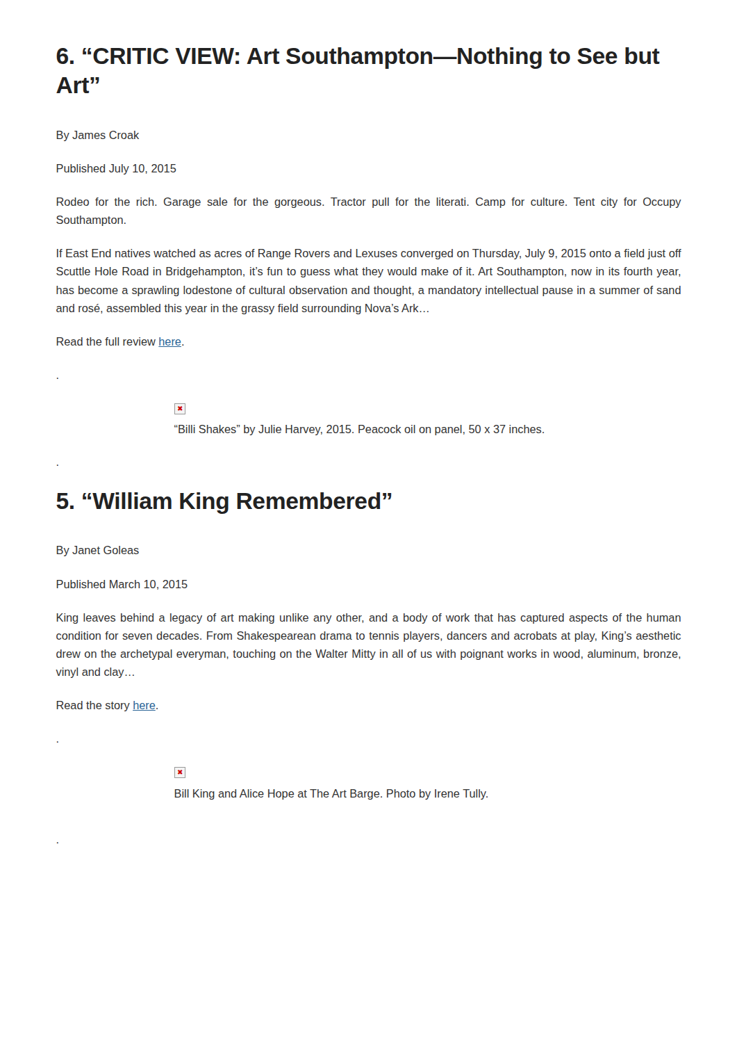6. “CRITIC VIEW: Art Southampton—Nothing to See but Art”
By James Croak
Published July 10, 2015
Rodeo for the rich. Garage sale for the gorgeous. Tractor pull for the literati. Camp for culture. Tent city for Occupy Southampton.
If East End natives watched as acres of Range Rovers and Lexuses converged on Thursday, July 9, 2015 onto a field just off Scuttle Hole Road in Bridgehampton, it’s fun to guess what they would make of it. Art Southampton, now in its fourth year, has become a sprawling lodestone of cultural observation and thought, a mandatory intellectual pause in a summer of sand and rosé, assembled this year in the grassy field surrounding Nova’s Ark…
Read the full review here.
.
✖
“Billi Shakes” by Julie Harvey, 2015. Peacock oil on panel, 50 x 37 inches.
.
5. “William King Remembered”
By Janet Goleas
Published March 10, 2015
King leaves behind a legacy of art making unlike any other, and a body of work that has captured aspects of the human condition for seven decades. From Shakespearean drama to tennis players, dancers and acrobats at play, King’s aesthetic drew on the archetypal everyman, touching on the Walter Mitty in all of us with poignant works in wood, aluminum, bronze, vinyl and clay…
Read the story here.
.
✖
Bill King and Alice Hope at The Art Barge. Photo by Irene Tully.
.